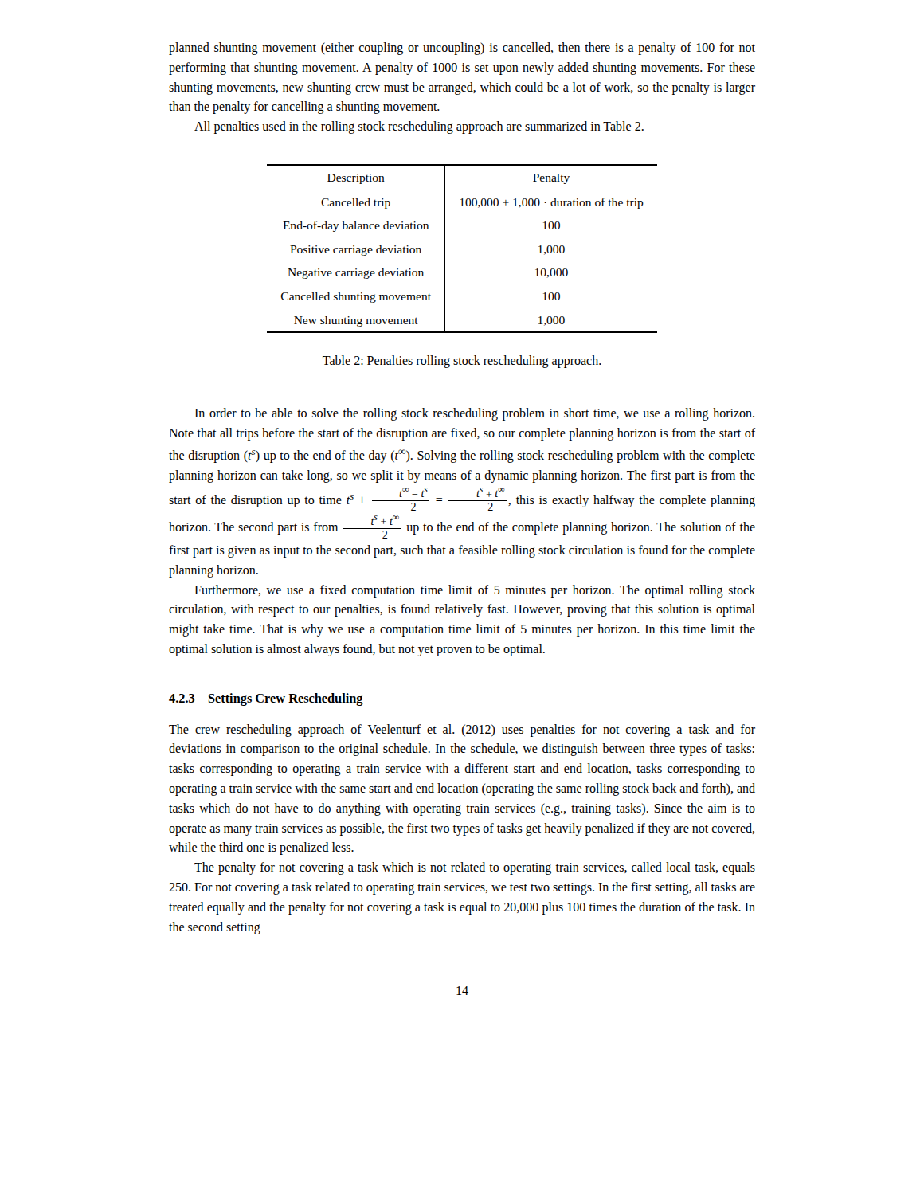planned shunting movement (either coupling or uncoupling) is cancelled, then there is a penalty of 100 for not performing that shunting movement. A penalty of 1000 is set upon newly added shunting movements. For these shunting movements, new shunting crew must be arranged, which could be a lot of work, so the penalty is larger than the penalty for cancelling a shunting movement.
All penalties used in the rolling stock rescheduling approach are summarized in Table 2.
| Description | Penalty |
| --- | --- |
| Cancelled trip | 100,000 + 1,000 · duration of the trip |
| End-of-day balance deviation | 100 |
| Positive carriage deviation | 1,000 |
| Negative carriage deviation | 10,000 |
| Cancelled shunting movement | 100 |
| New shunting movement | 1,000 |
Table 2: Penalties rolling stock rescheduling approach.
In order to be able to solve the rolling stock rescheduling problem in short time, we use a rolling horizon. Note that all trips before the start of the disruption are fixed, so our complete planning horizon is from the start of the disruption (ts) up to the end of the day (t∞). Solving the rolling stock rescheduling problem with the complete planning horizon can take long, so we split it by means of a dynamic planning horizon. The first part is from the start of the disruption up to time ts + t∞ − ts 2 = ts + t∞2, this is exactly halfway the complete planning horizon. The second part is from ts + t∞2 up to the end of the complete planning horizon. The solution of the first part is given as input to the second part, such that a feasible rolling stock circulation is found for the complete planning horizon.
Furthermore, we use a fixed computation time limit of 5 minutes per horizon. The optimal rolling stock circulation, with respect to our penalties, is found relatively fast. However, proving that this solution is optimal might take time. That is why we use a computation time limit of 5 minutes per horizon. In this time limit the optimal solution is almost always found, but not yet proven to be optimal.
4.2.3 Settings Crew Rescheduling
The crew rescheduling approach of Veelenturf et al. (2012) uses penalties for not covering a task and for deviations in comparison to the original schedule. In the schedule, we distinguish between three types of tasks: tasks corresponding to operating a train service with a different start and end location, tasks corresponding to operating a train service with the same start and end location (operating the same rolling stock back and forth), and tasks which do not have to do anything with operating train services (e.g., training tasks). Since the aim is to operate as many train services as possible, the first two types of tasks get heavily penalized if they are not covered, while the third one is penalized less.
The penalty for not covering a task which is not related to operating train services, called local task, equals 250. For not covering a task related to operating train services, we test two settings. In the first setting, all tasks are treated equally and the penalty for not covering a task is equal to 20,000 plus 100 times the duration of the task. In the second setting
14